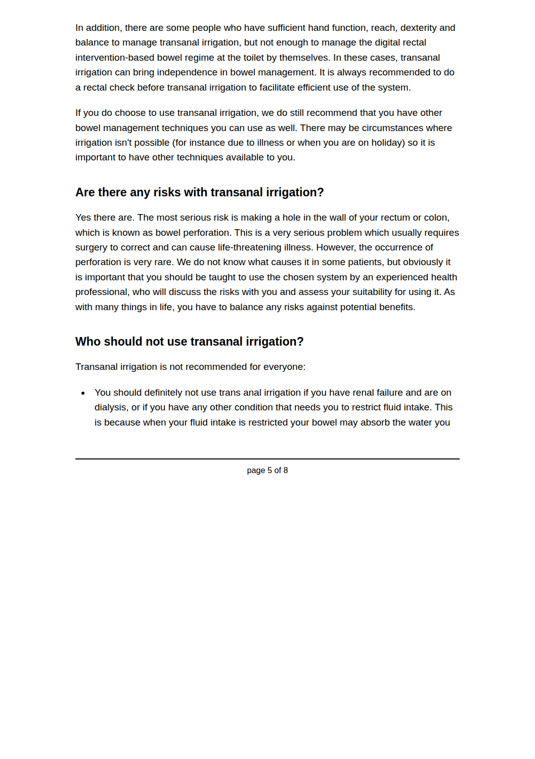In addition, there are some people who have sufficient hand function, reach, dexterity and balance to manage transanal irrigation, but not enough to manage the digital rectal intervention-based bowel regime at the toilet by themselves. In these cases, transanal irrigation can bring independence in bowel management. It is always recommended to do a rectal check before transanal irrigation to facilitate efficient use of the system.
If you do choose to use transanal irrigation, we do still recommend that you have other bowel management techniques you can use as well. There may be circumstances where irrigation isn't possible (for instance due to illness or when you are on holiday) so it is important to have other techniques available to you.
Are there any risks with transanal irrigation?
Yes there are. The most serious risk is making a hole in the wall of your rectum or colon, which is known as bowel perforation. This is a very serious problem which usually requires surgery to correct and can cause life-threatening illness. However, the occurrence of perforation is very rare. We do not know what causes it in some patients, but obviously it is important that you should be taught to use the chosen system by an experienced health professional, who will discuss the risks with you and assess your suitability for using it. As with many things in life, you have to balance any risks against potential benefits.
Who should not use transanal irrigation?
Transanal irrigation is not recommended for everyone:
You should definitely not use trans anal irrigation if you have renal failure and are on dialysis, or if you have any other condition that needs you to restrict fluid intake. This is because when your fluid intake is restricted your bowel may absorb the water you
page 5 of 8